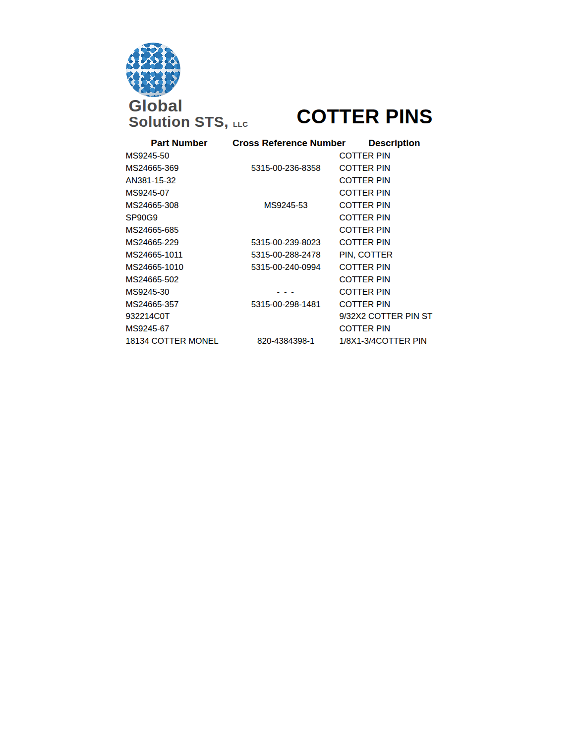Global
Solution STS, LLC
COTTER PINS
| Part Number | Cross Reference Number | Description |
| --- | --- | --- |
| MS9245-50 | | COTTER PIN |
| MS24665-369 | 5315-00-236-8358 | COTTER PIN |
| AN381-15-32 | | COTTER PIN |
| MS9245-07 | | COTTER PIN |
| MS24665-308 | MS9245-53 | COTTER PIN |
| SP90G9 | | COTTER PIN |
| MS24665-685 | | COTTER PIN |
| MS24665-229 | 5315-00-239-8023 | COTTER PIN |
| MS24665-1011 | 5315-00-288-2478 | PIN, COTTER |
| MS24665-1010 | 5315-00-240-0994 | COTTER PIN |
| MS24665-502 | | COTTER PIN |
| MS9245-30 | - - - | COTTER PIN |
| MS24665-357 | 5315-00-298-1481 | COTTER PIN |
| 932214C0T | | 9/32X2 COTTER PIN ST |
| MS9245-67 | | COTTER PIN |
| 18134 COTTER MONEL | 820-4384398-1 | 1/8X1-3/4COTTER PIN |